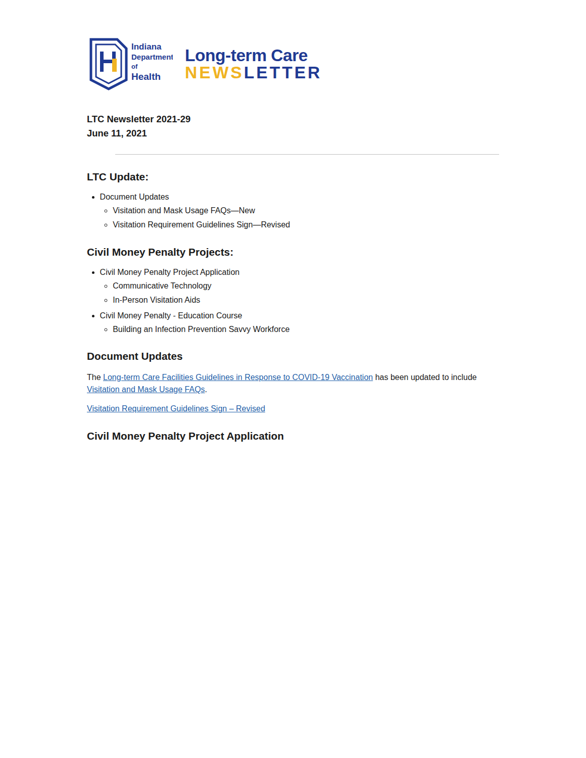Indiana Department of Health
Long-term Care NEWS LETTER
LTC Newsletter 2021-29 June 11, 2021
LTC Update:
Document Updates
Visitation and Mask Usage FAQs—New
Visitation Requirement Guidelines Sign—Revised
Civil Money Penalty Projects:
Civil Money Penalty Project Application
Communicative Technology
In-Person Visitation Aids
Civil Money Penalty - Education Course
Building an Infection Prevention Savvy Workforce
Document Updates
The Long-term Care Facilities Guidelines in Response to COVID-19 Vaccination has been updated to include Visitation and Mask Usage FAQs.
Visitation Requirement Guidelines Sign – Revised
Civil Money Penalty Project Application